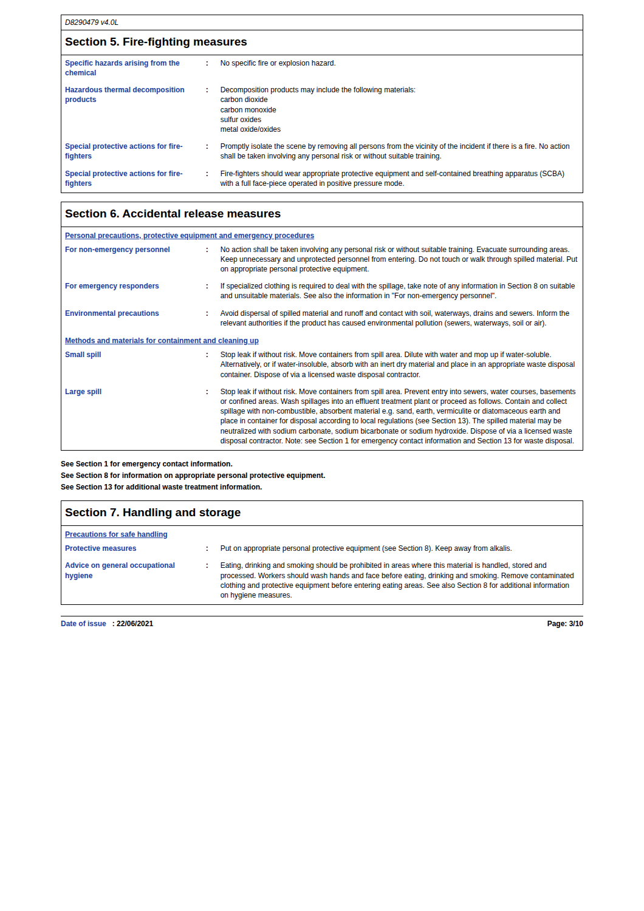D8290479 v4.0L
Section 5. Fire-fighting measures
| Specific hazards arising from the chemical | : | No specific fire or explosion hazard. |
| Hazardous thermal decomposition products | : | Decomposition products may include the following materials: carbon dioxide carbon monoxide sulfur oxides metal oxide/oxides |
| Special protective actions for fire-fighters | : | Promptly isolate the scene by removing all persons from the vicinity of the incident if there is a fire. No action shall be taken involving any personal risk or without suitable training. |
| Special protective actions for fire-fighters | : | Fire-fighters should wear appropriate protective equipment and self-contained breathing apparatus (SCBA) with a full face-piece operated in positive pressure mode. |
Section 6. Accidental release measures
Personal precautions, protective equipment and emergency procedures
| For non-emergency personnel | : | No action shall be taken involving any personal risk or without suitable training. Evacuate surrounding areas. Keep unnecessary and unprotected personnel from entering. Do not touch or walk through spilled material. Put on appropriate personal protective equipment. |
| For emergency responders | : | If specialized clothing is required to deal with the spillage, take note of any information in Section 8 on suitable and unsuitable materials. See also the information in "For non-emergency personnel". |
| Environmental precautions | : | Avoid dispersal of spilled material and runoff and contact with soil, waterways, drains and sewers. Inform the relevant authorities if the product has caused environmental pollution (sewers, waterways, soil or air). |
Methods and materials for containment and cleaning up
| Small spill | : | Stop leak if without risk. Move containers from spill area. Dilute with water and mop up if water-soluble. Alternatively, or if water-insoluble, absorb with an inert dry material and place in an appropriate waste disposal container. Dispose of via a licensed waste disposal contractor. |
| Large spill | : | Stop leak if without risk. Move containers from spill area. Prevent entry into sewers, water courses, basements or confined areas. Wash spillages into an effluent treatment plant or proceed as follows. Contain and collect spillage with non-combustible, absorbent material e.g. sand, earth, vermiculite or diatomaceous earth and place in container for disposal according to local regulations (see Section 13). The spilled material may be neutralized with sodium carbonate, sodium bicarbonate or sodium hydroxide. Dispose of via a licensed waste disposal contractor. Note: see Section 1 for emergency contact information and Section 13 for waste disposal. |
See Section 1 for emergency contact information.
See Section 8 for information on appropriate personal protective equipment.
See Section 13 for additional waste treatment information.
Section 7. Handling and storage
Precautions for safe handling
| Protective measures | : | Put on appropriate personal protective equipment (see Section 8). Keep away from alkalis. |
| Advice on general occupational hygiene | : | Eating, drinking and smoking should be prohibited in areas where this material is handled, stored and processed. Workers should wash hands and face before eating, drinking and smoking. Remove contaminated clothing and protective equipment before entering eating areas. See also Section 8 for additional information on hygiene measures. |
Date of issue : 22/06/2021 Page: 3/10